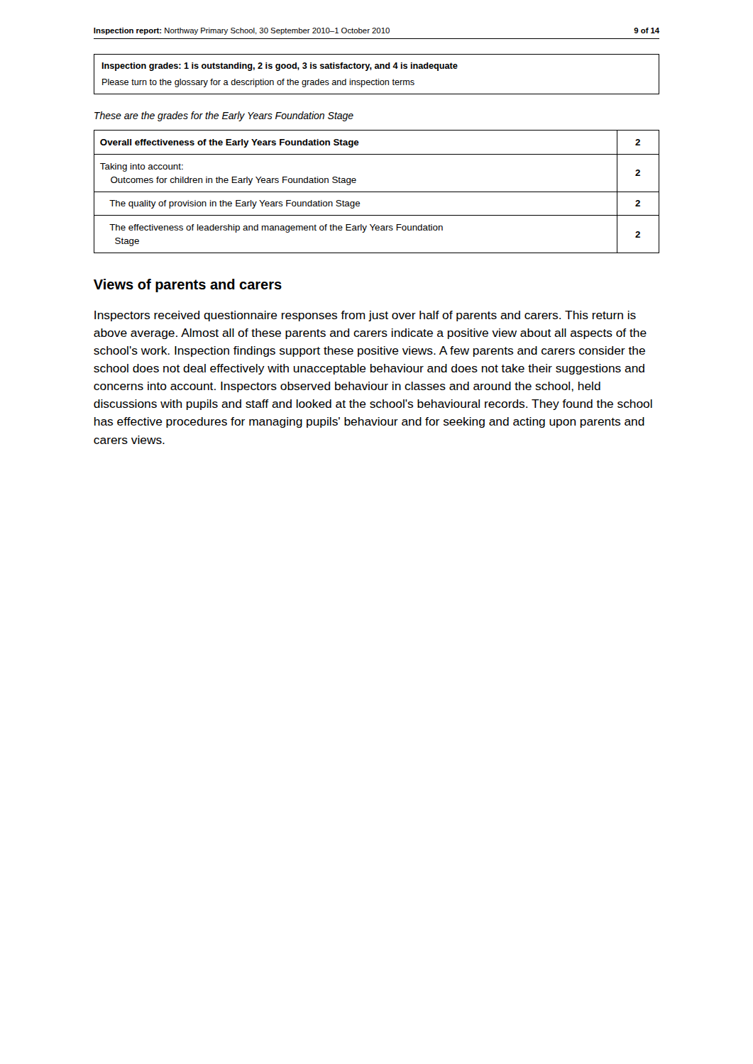Inspection report: Northway Primary School, 30 September 2010–1 October 2010
9 of 14
Inspection grades: 1 is outstanding, 2 is good, 3 is satisfactory, and 4 is inadequate
Please turn to the glossary for a description of the grades and inspection terms
These are the grades for the Early Years Foundation Stage
| Overall effectiveness of the Early Years Foundation Stage | 2 |
| Taking into account: Outcomes for children in the Early Years Foundation Stage | 2 |
| The quality of provision in the Early Years Foundation Stage | 2 |
| The effectiveness of leadership and management of the Early Years Foundation Stage | 2 |
Views of parents and carers
Inspectors received questionnaire responses from just over half of parents and carers. This return is above average. Almost all of these parents and carers indicate a positive view about all aspects of the school's work. Inspection findings support these positive views. A few parents and carers consider the school does not deal effectively with unacceptable behaviour and does not take their suggestions and concerns into account. Inspectors observed behaviour in classes and around the school, held discussions with pupils and staff and looked at the school's behavioural records. They found the school has effective procedures for managing pupils' behaviour and for seeking and acting upon parents and carers views.